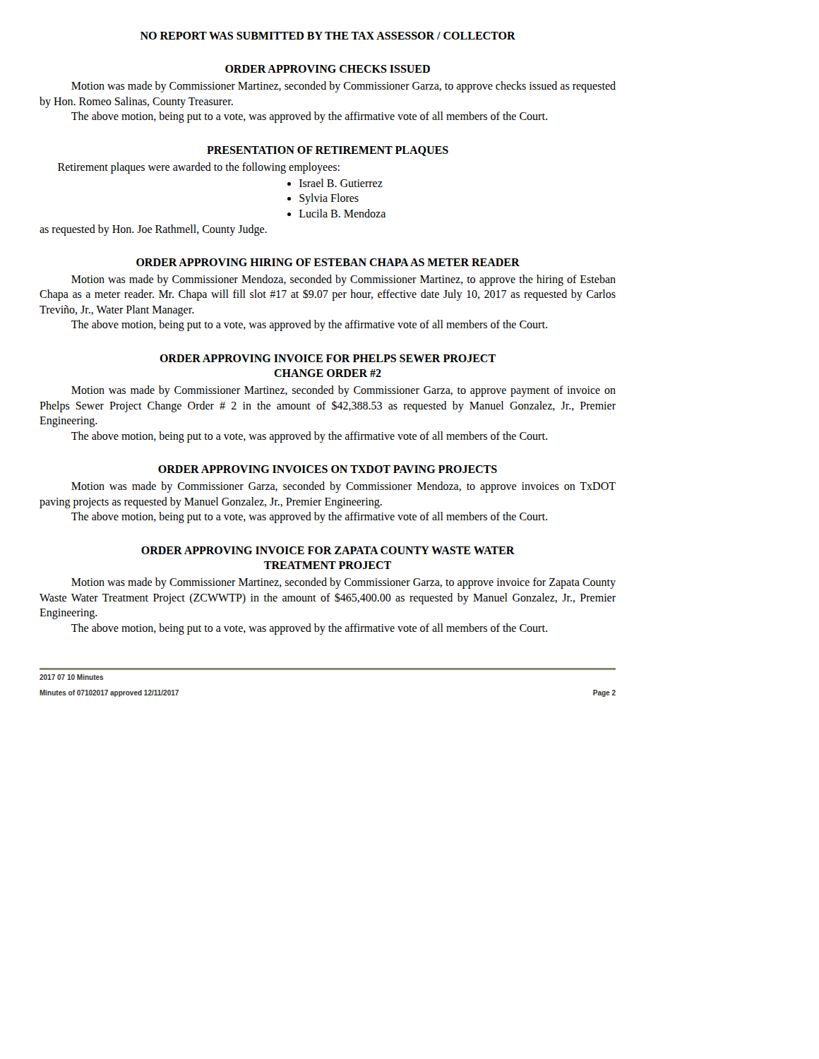No Report Was Submitted by the Tax Assessor / Collector
Order Approving Checks Issued
Motion was made by Commissioner Martinez, seconded by Commissioner Garza, to approve checks issued as requested by Hon. Romeo Salinas, County Treasurer.
The above motion, being put to a vote, was approved by the affirmative vote of all members of the Court.
Presentation of Retirement Plaques
Retirement plaques were awarded to the following employees:
Israel B. Gutierrez
Sylvia Flores
Lucila B. Mendoza
as requested by Hon. Joe Rathmell, County Judge.
Order Approving Hiring of Esteban Chapa as Meter Reader
Motion was made by Commissioner Mendoza, seconded by Commissioner Martinez, to approve the hiring of Esteban Chapa as a meter reader. Mr. Chapa will fill slot #17 at $9.07 per hour, effective date July 10, 2017 as requested by Carlos Treviño, Jr., Water Plant Manager.
The above motion, being put to a vote, was approved by the affirmative vote of all members of the Court.
Order Approving Invoice for Phelps Sewer Project
Change Order #2
Motion was made by Commissioner Martinez, seconded by Commissioner Garza, to approve payment of invoice on Phelps Sewer Project Change Order # 2 in the amount of $42,388.53 as requested by Manuel Gonzalez, Jr., Premier Engineering.
The above motion, being put to a vote, was approved by the affirmative vote of all members of the Court.
Order Approving Invoices on TxDOT Paving Projects
Motion was made by Commissioner Garza, seconded by Commissioner Mendoza, to approve invoices on TxDOT paving projects as requested by Manuel Gonzalez, Jr., Premier Engineering.
The above motion, being put to a vote, was approved by the affirmative vote of all members of the Court.
Order Approving Invoice for Zapata County Waste Water
Treatment Project
Motion was made by Commissioner Martinez, seconded by Commissioner Garza, to approve invoice for Zapata County Waste Water Treatment Project (ZCWWTP) in the amount of $465,400.00 as requested by Manuel Gonzalez, Jr., Premier Engineering.
The above motion, being put to a vote, was approved by the affirmative vote of all members of the Court.
2017 07 10 Minutes
Minutes of 07102017 approved 12/11/2017 Page 2